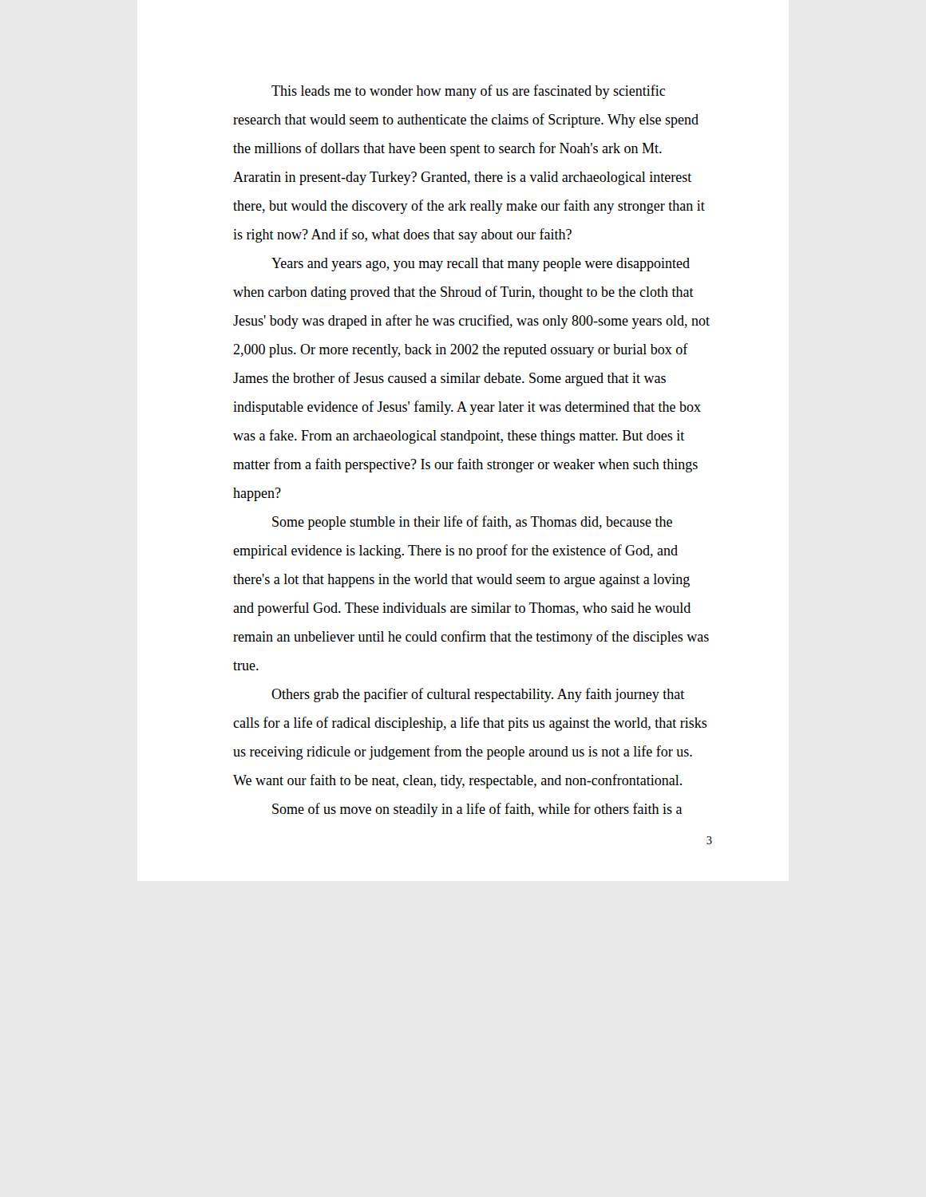This leads me to wonder how many of us are fascinated by scientific research that would seem to authenticate the claims of Scripture. Why else spend the millions of dollars that have been spent to search for Noah's ark on Mt. Araratin in present-day Turkey? Granted, there is a valid archaeological interest there, but would the discovery of the ark really make our faith any stronger than it is right now? And if so, what does that say about our faith?
Years and years ago, you may recall that many people were disappointed when carbon dating proved that the Shroud of Turin, thought to be the cloth that Jesus' body was draped in after he was crucified, was only 800-some years old, not 2,000 plus. Or more recently, back in 2002 the reputed ossuary or burial box of James the brother of Jesus caused a similar debate. Some argued that it was indisputable evidence of Jesus' family. A year later it was determined that the box was a fake. From an archaeological standpoint, these things matter. But does it matter from a faith perspective? Is our faith stronger or weaker when such things happen?
Some people stumble in their life of faith, as Thomas did, because the empirical evidence is lacking. There is no proof for the existence of God, and there's a lot that happens in the world that would seem to argue against a loving and powerful God. These individuals are similar to Thomas, who said he would remain an unbeliever until he could confirm that the testimony of the disciples was true.
Others grab the pacifier of cultural respectability. Any faith journey that calls for a life of radical discipleship, a life that pits us against the world, that risks us receiving ridicule or judgement from the people around us is not a life for us. We want our faith to be neat, clean, tidy, respectable, and non-confrontational.
Some of us move on steadily in a life of faith, while for others faith is a
3